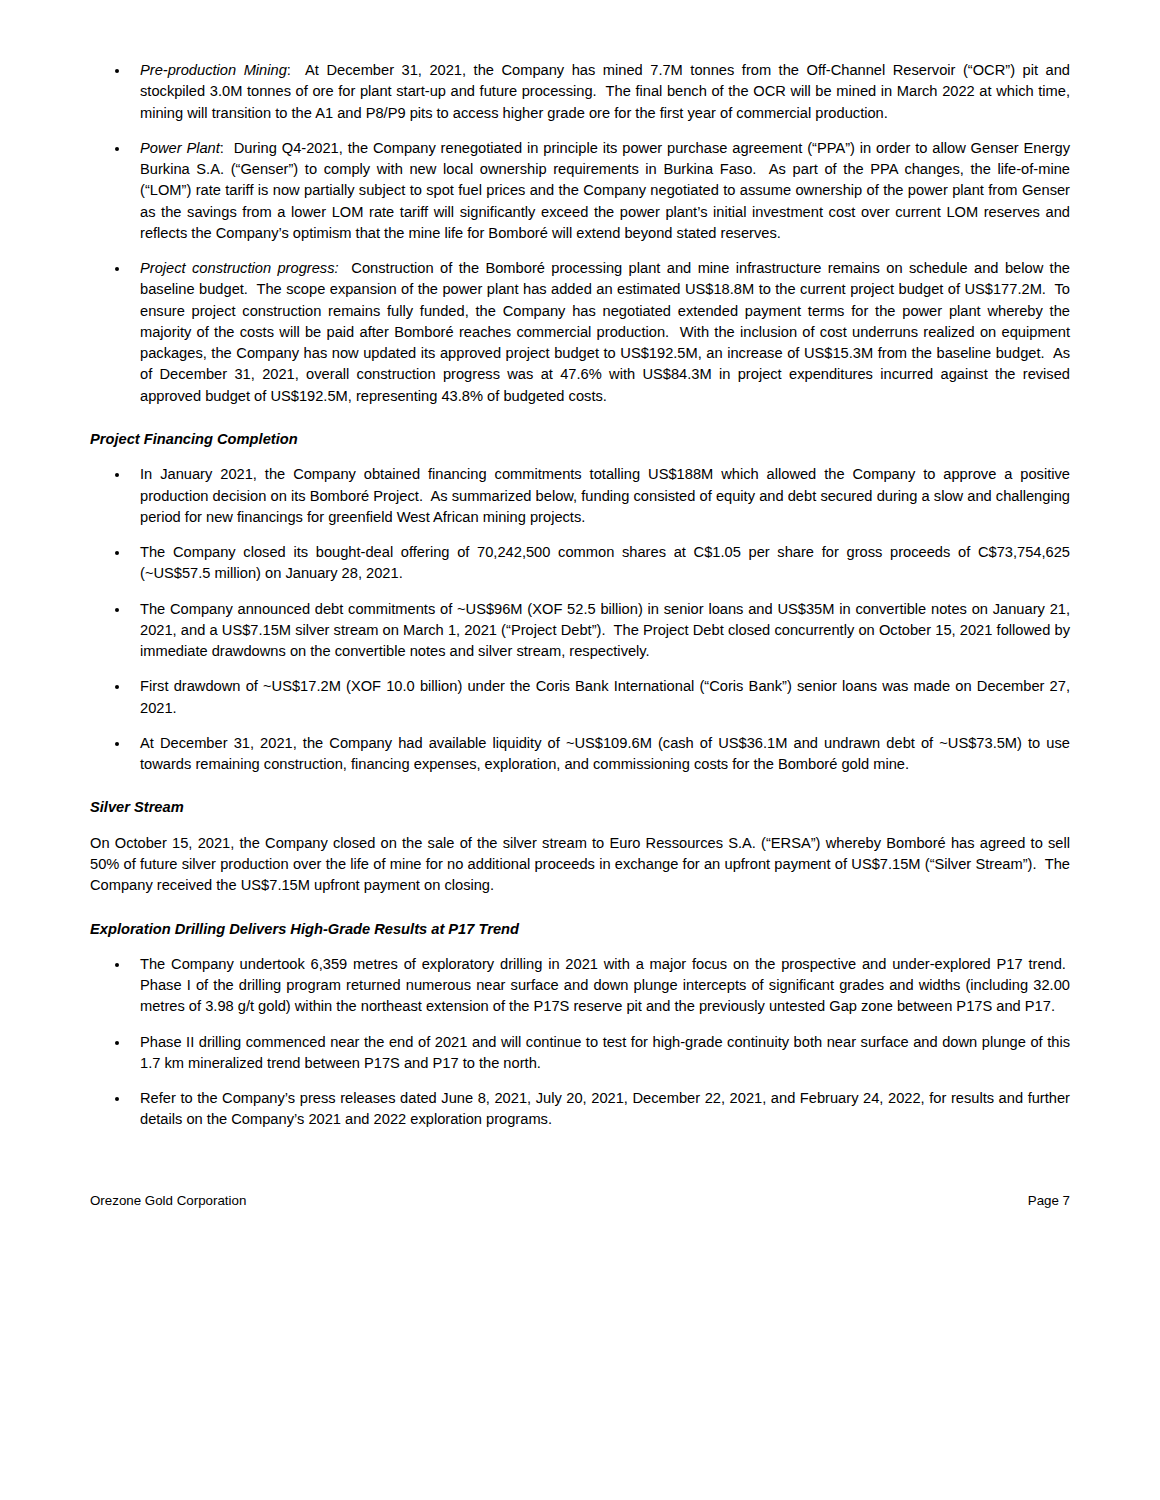Pre-production Mining: At December 31, 2021, the Company has mined 7.7M tonnes from the Off-Channel Reservoir (“OCR”) pit and stockpiled 3.0M tonnes of ore for plant start-up and future processing. The final bench of the OCR will be mined in March 2022 at which time, mining will transition to the A1 and P8/P9 pits to access higher grade ore for the first year of commercial production.
Power Plant: During Q4-2021, the Company renegotiated in principle its power purchase agreement (“PPA”) in order to allow Genser Energy Burkina S.A. (“Genser”) to comply with new local ownership requirements in Burkina Faso. As part of the PPA changes, the life-of-mine (“LOM”) rate tariff is now partially subject to spot fuel prices and the Company negotiated to assume ownership of the power plant from Genser as the savings from a lower LOM rate tariff will significantly exceed the power plant’s initial investment cost over current LOM reserves and reflects the Company’s optimism that the mine life for Bomboré will extend beyond stated reserves.
Project construction progress: Construction of the Bomboré processing plant and mine infrastructure remains on schedule and below the baseline budget. The scope expansion of the power plant has added an estimated US$18.8M to the current project budget of US$177.2M. To ensure project construction remains fully funded, the Company has negotiated extended payment terms for the power plant whereby the majority of the costs will be paid after Bomboré reaches commercial production. With the inclusion of cost underruns realized on equipment packages, the Company has now updated its approved project budget to US$192.5M, an increase of US$15.3M from the baseline budget. As of December 31, 2021, overall construction progress was at 47.6% with US$84.3M in project expenditures incurred against the revised approved budget of US$192.5M, representing 43.8% of budgeted costs.
Project Financing Completion
In January 2021, the Company obtained financing commitments totalling US$188M which allowed the Company to approve a positive production decision on its Bomboré Project. As summarized below, funding consisted of equity and debt secured during a slow and challenging period for new financings for greenfield West African mining projects.
The Company closed its bought-deal offering of 70,242,500 common shares at C$1.05 per share for gross proceeds of C$73,754,625 (~US$57.5 million) on January 28, 2021.
The Company announced debt commitments of ~US$96M (XOF 52.5 billion) in senior loans and US$35M in convertible notes on January 21, 2021, and a US$7.15M silver stream on March 1, 2021 (“Project Debt”). The Project Debt closed concurrently on October 15, 2021 followed by immediate drawdowns on the convertible notes and silver stream, respectively.
First drawdown of ~US$17.2M (XOF 10.0 billion) under the Coris Bank International (“Coris Bank”) senior loans was made on December 27, 2021.
At December 31, 2021, the Company had available liquidity of ~US$109.6M (cash of US$36.1M and undrawn debt of ~US$73.5M) to use towards remaining construction, financing expenses, exploration, and commissioning costs for the Bomboré gold mine.
Silver Stream
On October 15, 2021, the Company closed on the sale of the silver stream to Euro Ressources S.A. (“ERSA”) whereby Bomboré has agreed to sell 50% of future silver production over the life of mine for no additional proceeds in exchange for an upfront payment of US$7.15M (“Silver Stream”). The Company received the US$7.15M upfront payment on closing.
Exploration Drilling Delivers High-Grade Results at P17 Trend
The Company undertook 6,359 metres of exploratory drilling in 2021 with a major focus on the prospective and under-explored P17 trend. Phase I of the drilling program returned numerous near surface and down plunge intercepts of significant grades and widths (including 32.00 metres of 3.98 g/t gold) within the northeast extension of the P17S reserve pit and the previously untested Gap zone between P17S and P17.
Phase II drilling commenced near the end of 2021 and will continue to test for high-grade continuity both near surface and down plunge of this 1.7 km mineralized trend between P17S and P17 to the north.
Refer to the Company’s press releases dated June 8, 2021, July 20, 2021, December 22, 2021, and February 24, 2022, for results and further details on the Company’s 2021 and 2022 exploration programs.
Orezone Gold Corporation Page 7